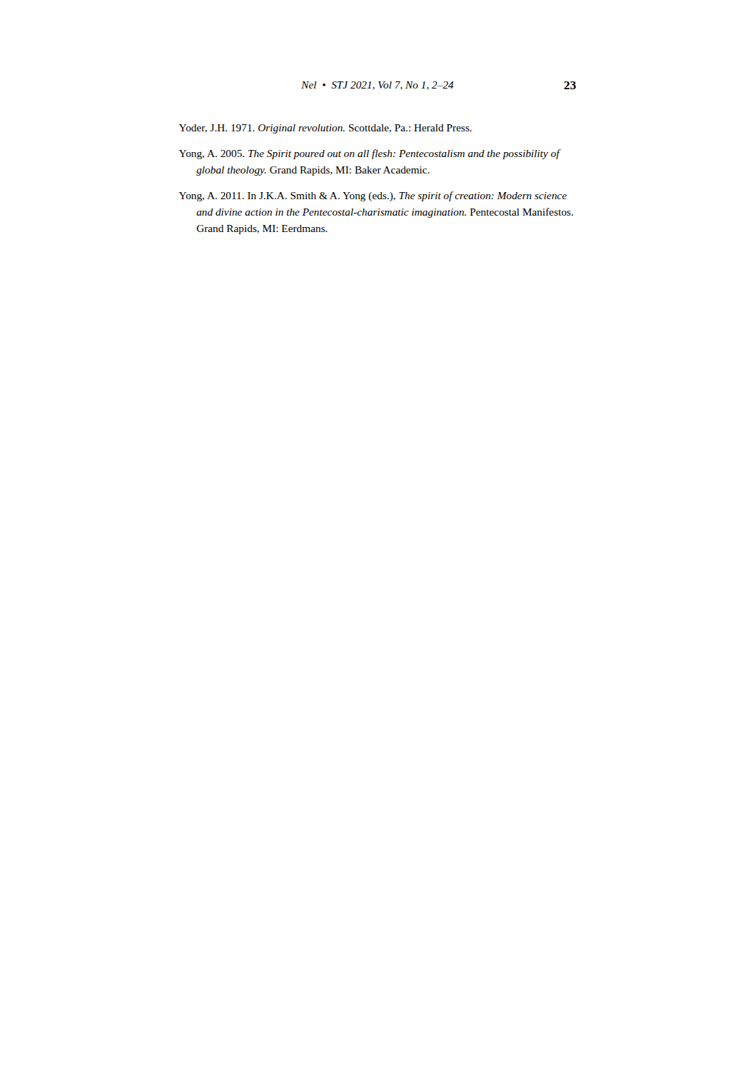Nel • STJ 2021, Vol 7, No 1, 2–24 23
Yoder, J.H. 1971. Original revolution. Scottdale, Pa.: Herald Press.
Yong, A. 2005. The Spirit poured out on all flesh: Pentecostalism and the possibility of global theology. Grand Rapids, MI: Baker Academic.
Yong, A. 2011. In J.K.A. Smith & A. Yong (eds.), The spirit of creation: Modern science and divine action in the Pentecostal-charismatic imagination. Pentecostal Manifestos. Grand Rapids, MI: Eerdmans.